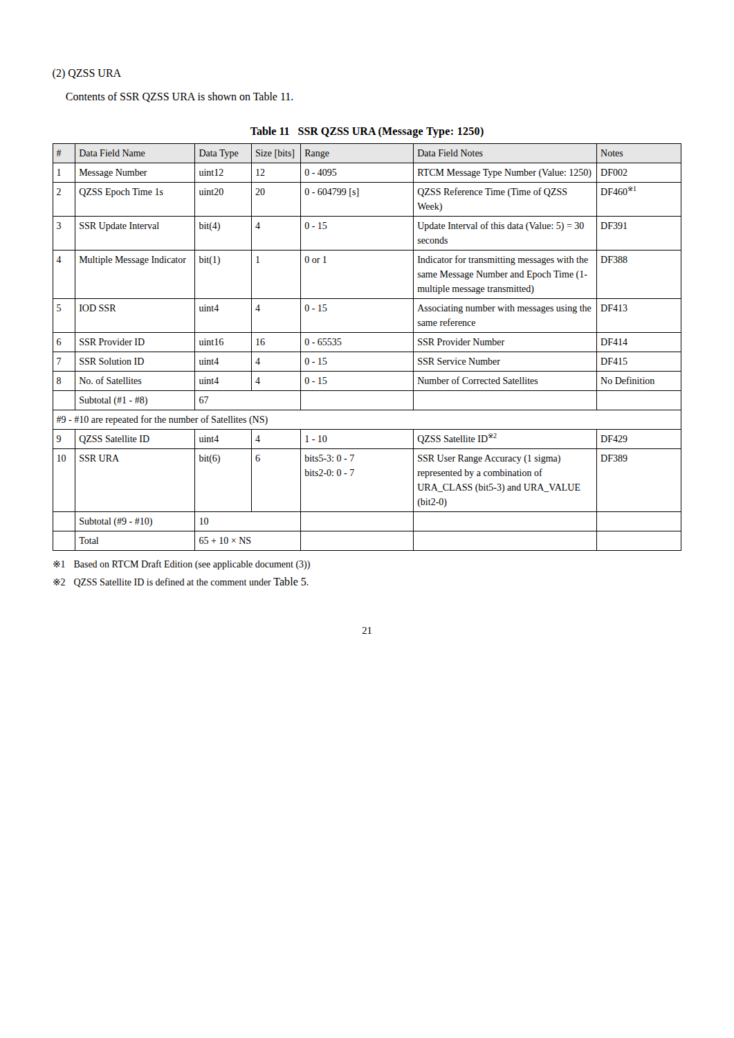(2) QZSS URA
Contents of SSR QZSS URA is shown on Table 11.
Table 11 SSR QZSS URA (Message Type: 1250)
| # | Data Field Name | Data Type | Size [bits] | Range | Data Field Notes | Notes |
| --- | --- | --- | --- | --- | --- | --- |
| 1 | Message Number | uint12 | 12 | 0 - 4095 | RTCM Message Type Number (Value: 1250) | DF002 |
| 2 | QZSS Epoch Time 1s | uint20 | 20 | 0 - 604799 [s] | QZSS Reference Time (Time of QZSS Week) | DF460 ※1 |
| 3 | SSR Update Interval | bit(4) | 4 | 0 - 15 | Update Interval of this data (Value: 5) = 30 seconds | DF391 |
| 4 | Multiple Message Indicator | bit(1) | 1 | 0 or 1 | Indicator for transmitting messages with the same Message Number and Epoch Time (1- multiple message transmitted) | DF388 |
| 5 | IOD SSR | uint4 | 4 | 0 - 15 | Associating number with messages using the same reference | DF413 |
| 6 | SSR Provider ID | uint16 | 16 | 0 - 65535 | SSR Provider Number | DF414 |
| 7 | SSR Solution ID | uint4 | 4 | 0 - 15 | SSR Service Number | DF415 |
| 8 | No. of Satellites | uint4 | 4 | 0 - 15 | Number of Corrected Satellites | No Definition |
| | Subtotal (#1 - #8) | 67 | | | |
| #9 - #10 are repeated for the number of Satellites (NS) |
| 9 | QZSS Satellite ID | uint4 | 4 | 1 - 10 | QZSS Satellite ID ※2 | DF429 |
| 10 | SSR URA | bit(6) | 6 | bits5-3: 0 - 7 bits2-0: 0 - 7 | SSR User Range Accuracy (1 sigma) represented by a combination of URA_CLASS (bit5-3) and URA_VALUE (bit2-0) | DF389 |
| | Subtotal (#9 - #10) | 10 | | | |
| | Total | 65 + 10 × NS | | | |
※1 Based on RTCM Draft Edition (see applicable document (3))
※2 QZSS Satellite ID is defined at the comment under Table 5.
21